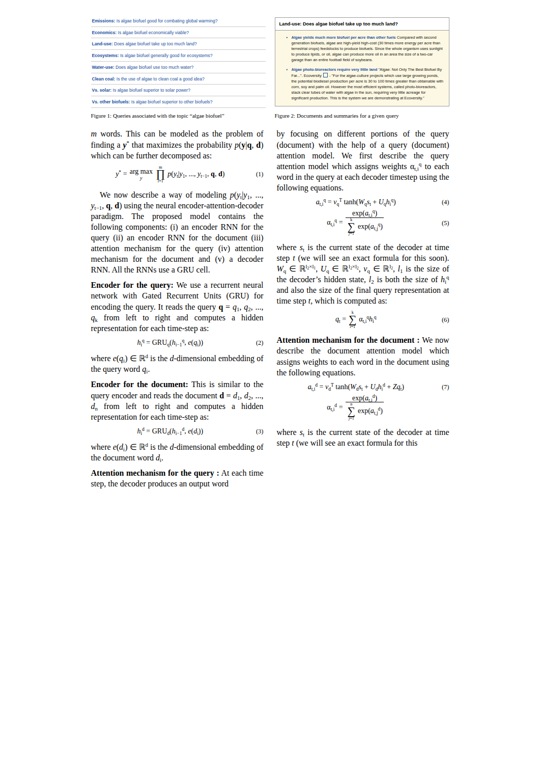Emissions: Is algae biofuel good for combating global warming?
Economics: Is algae biofuel economically viable?
Land-use: Does algae biofuel take up too much land?
Ecosystems: Is algae biofuel generally good for ecosystems?
Water-use: Does algae biofuel use too much water?
Clean coal: Is the use of algae to clean coal a good idea?
Vs. solar: Is algae biofuel superior to solar power?
Vs. other biofuels: Is algae biofuel superior to other biofuels?
Land-use: Does algae biofuel take up too much land?
Algae yields much more biofuel per acre than other fuels Compared with second generation biofuels, algae are high-yield high-cost (30 times more energy per acre than terrestrial crops) feedstocks to produce biofuels. Since the whole organism uses sunlight to produce lipids, or oil, algae can produce more oil in an area the size of a two-car garage than an entire football field of soybeans.
Algae photo-bioreactors require very little land "Algae: Not Only The Best Biofuel By Far...". Ecoversity - "For the algae-culture projects which use large growing ponds, the potential biodiesel production per acre is 30 to 100 times greater than obtainable with corn, soy and palm oil. However the most efficient systems, called photo-bioreactors, stack clear tubes of water with algae in the sun, requiring very little acreage for significant production. This is the system we are demonstrating at Ecoversity."
Figure 1: Queries associated with the topic “algae biofuel”
Figure 2: Documents and summaries for a given query
m words. This can be modeled as the problem of finding a y* that maximizes the probability p(y|q, d) which can be further decomposed as:
y* = arg max y m∏t=1 p(yt|y1, ..., yt−1, q, d)
(1)
We now describe a way of modeling p(yt|y1, ..., yt−1, q, d) using the neural encoder-attention-decoder paradigm. The proposed model contains the following components: (i) an encoder RNN for the query (ii) an encoder RNN for the document (iii) attention mechanism for the query (iv) attention mechanism for the document and (v) a decoder RNN. All the RNNs use a GRU cell.
Encoder for the query: We use a recurrent neural network with Gated Recurrent Units (GRU) for encoding the query. It reads the query q = q1, q2, ..., qk from left to right and computes a hidden representation for each time-step as:
hiq = GRUq(hi−1q, e(qi))
(2)
where e(qi) ∈ ℝd is the d-dimensional embedding of the query word qi.
Encoder for the document: This is similar to the query encoder and reads the document d = d1, d2, ..., dn from left to right and computes a hidden representation for each time-step as:
hid = GRUd(hi−1d, e(di))
(3)
where e(di) ∈ ℝd is the d-dimensional embedding of the document word di.
Attention mechanism for the query : At each time step, the decoder produces an output word
by focusing on different portions of the query (document) with the help of a query (document) attention model. We first describe the query attention model which assigns weights αt,iq to each word in the query at each decoder timestep using the following equations.
at,iq = vqT tanh(Wqst + Uqhiq)
(4)
αt,iq = exp(at,iq) k∑j=1 exp(at,jq)
(5)
where st is the current state of the decoder at time step t (we will see an exact formula for this soon). Wq ∈ ℝl2×l1, Uq ∈ ℝl2×l2, vq ∈ ℝl2, l1 is the size of the decoder’s hidden state, l2 is both the size of hiq and also the size of the final query representation at time step t, which is computed as:
qt = k∑i=1 αt,iqhiq
(6)
Attention mechanism for the document : We now describe the document attention model which assigns weights to each word in the document using the following equations.
at,id = vdT tanh(Wdst + Udhid + Zqt)
(7)
αt,id = exp(at,id) n∑j=1 exp(at,jd)
where st is the current state of the decoder at time step t (we will see an exact formula for this